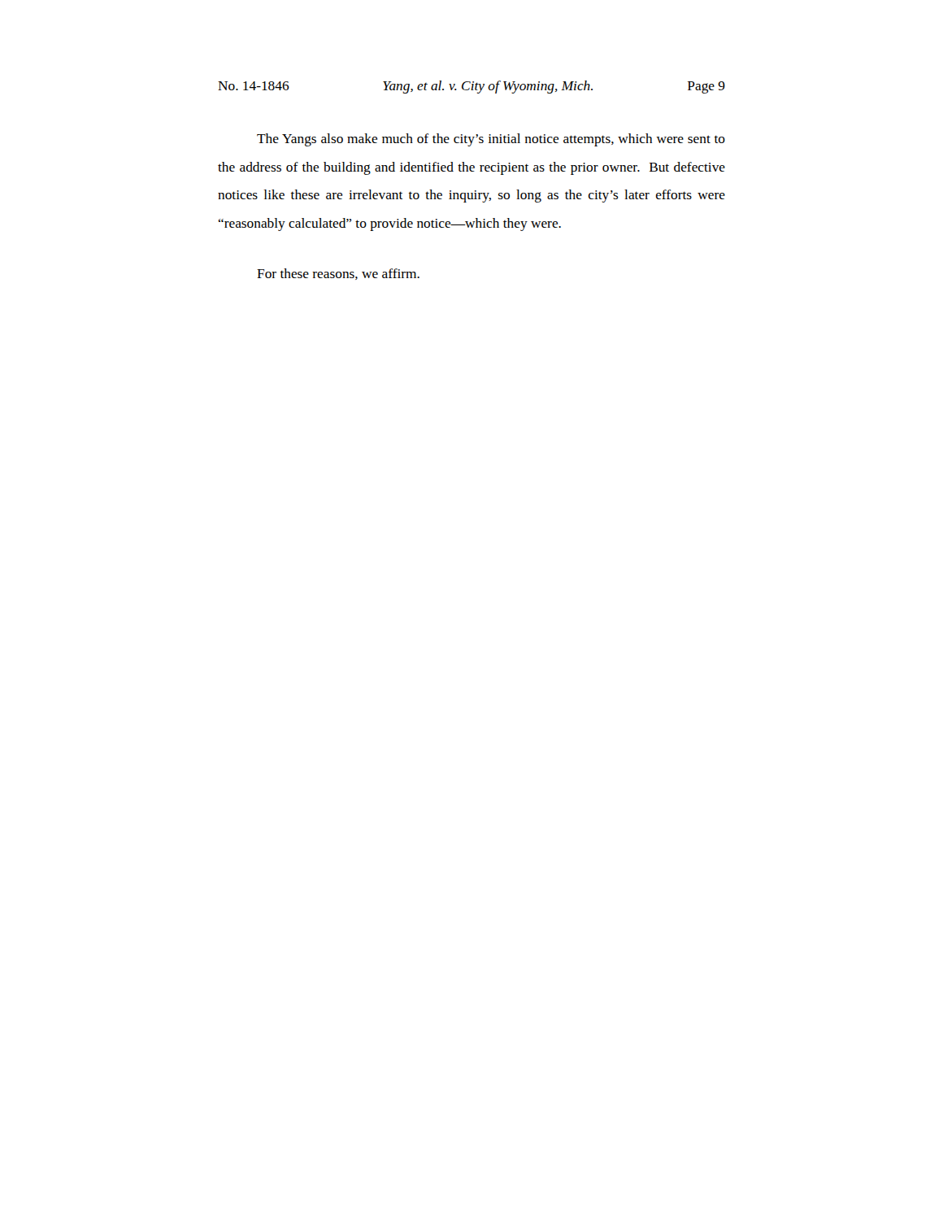No. 14-1846 Yang, et al. v. City of Wyoming, Mich. Page 9
The Yangs also make much of the city’s initial notice attempts, which were sent to the address of the building and identified the recipient as the prior owner. But defective notices like these are irrelevant to the inquiry, so long as the city’s later efforts were “reasonably calculated” to provide notice—which they were.
For these reasons, we affirm.